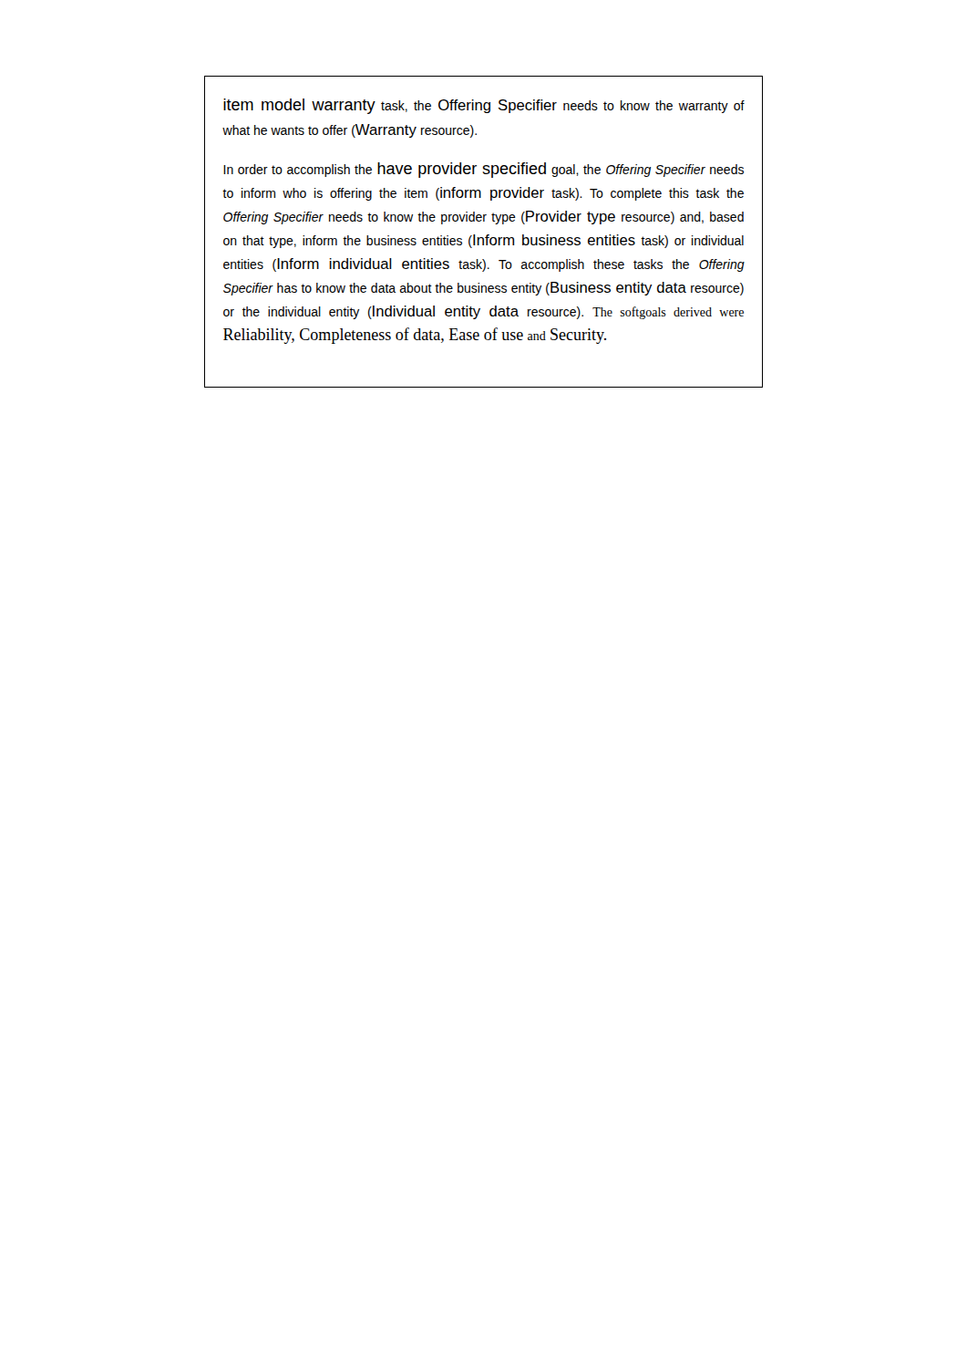item model warranty task, the Offering Specifier needs to know the warranty of what he wants to offer (Warranty resource).
In order to accomplish the have provider specified goal, the Offering Specifier needs to inform who is offering the item (inform provider task). To complete this task the Offering Specifier needs to know the provider type (Provider type resource) and, based on that type, inform the business entities (Inform business entities task) or individual entities (Inform individual entities task). To accomplish these tasks the Offering Specifier has to know the data about the business entity (Business entity data resource) or the individual entity (Individual entity data resource). The softgoals derived were Reliability, Completeness of data, Ease of use and Security.